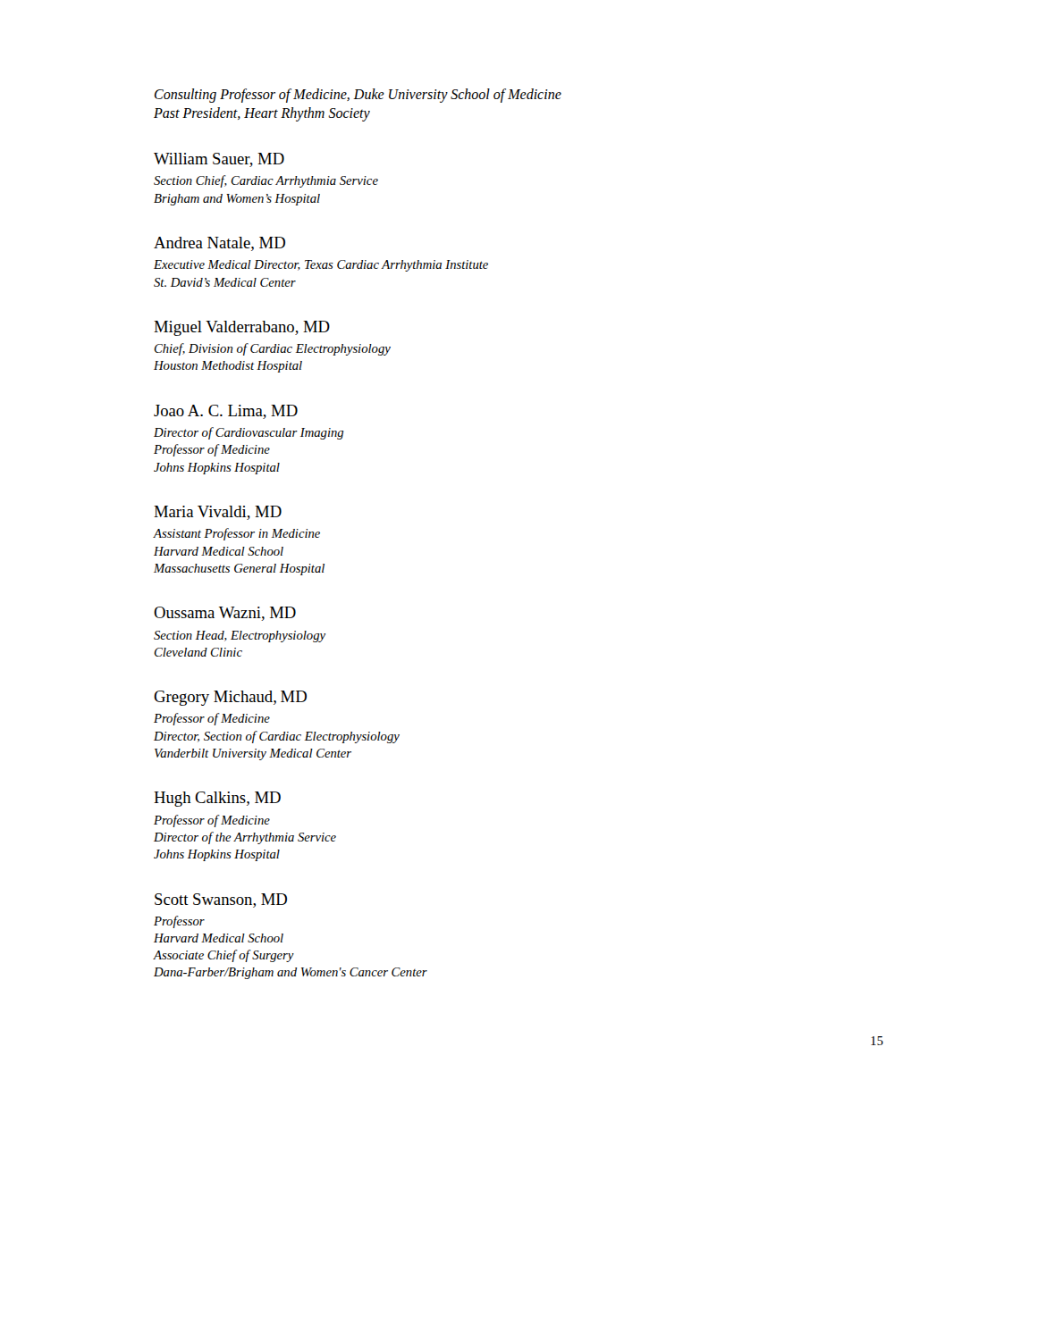Consulting Professor of Medicine, Duke University School of Medicine
Past President, Heart Rhythm Society
William Sauer, MD
Section Chief, Cardiac Arrhythmia Service
Brigham and Women’s Hospital
Andrea Natale, MD
Executive Medical Director, Texas Cardiac Arrhythmia Institute
St. David’s Medical Center
Miguel Valderrabano, MD
Chief, Division of Cardiac Electrophysiology
Houston Methodist Hospital
Joao A. C. Lima, MD
Director of Cardiovascular Imaging
Professor of Medicine
Johns Hopkins Hospital
Maria Vivaldi, MD
Assistant Professor in Medicine
Harvard Medical School
Massachusetts General Hospital
Oussama Wazni, MD
Section Head, Electrophysiology
Cleveland Clinic
Gregory Michaud, MD
Professor of Medicine
Director, Section of Cardiac Electrophysiology
Vanderbilt University Medical Center
Hugh Calkins, MD
Professor of Medicine
Director of the Arrhythmia Service
Johns Hopkins Hospital
Scott Swanson, MD
Professor
Harvard Medical School
Associate Chief of Surgery
Dana-Farber/Brigham and Women's Cancer Center
15